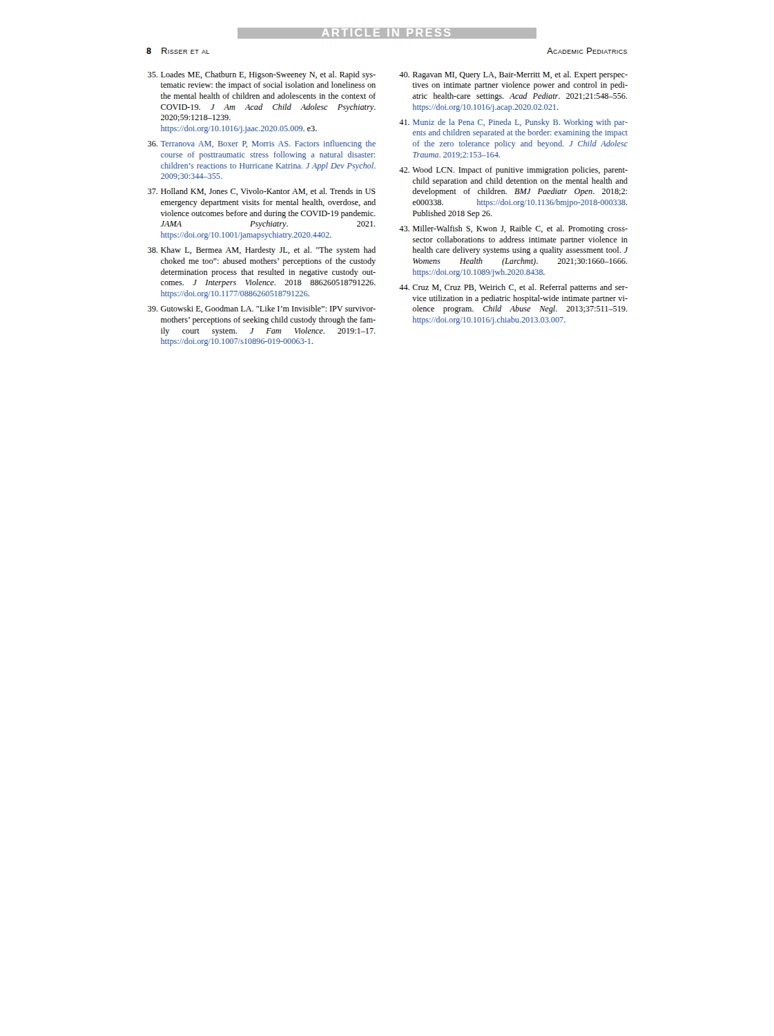ARTICLE IN PRESS
8 Risser et al
Academic Pediatrics
35. Loades ME, Chatburn E, Higson-Sweeney N, et al. Rapid systematic review: the impact of social isolation and loneliness on the mental health of children and adolescents in the context of COVID-19. J Am Acad Child Adolesc Psychiatry. 2020;59:1218–1239. https://doi.org/10.1016/j.jaac.2020.05.009. e3.
36. Terranova AM, Boxer P, Morris AS. Factors influencing the course of posttraumatic stress following a natural disaster: children’s reactions to Hurricane Katrina. J Appl Dev Psychol. 2009;30:344–355.
37. Holland KM, Jones C, Vivolo-Kantor AM, et al. Trends in US emergency department visits for mental health, overdose, and violence outcomes before and during the COVID-19 pandemic. JAMA Psychiatry. 2021. https://doi.org/10.1001/jamapsychiatry.2020.4402.
38. Khaw L, Bermea AM, Hardesty JL, et al. "The system had choked me too”: abused mothers’ perceptions of the custody determination process that resulted in negative custody outcomes. J Interpers Violence. 2018 886260518791226. https://doi.org/10.1177/0886260518791226.
39. Gutowski E, Goodman LA. "Like I’m Invisible”: IPV survivor-mothers’ perceptions of seeking child custody through the family court system. J Fam Violence. 2019:1–17. https://doi.org/10.1007/s10896-019-00063-1.
40. Ragavan MI, Query LA, Bair-Merritt M, et al. Expert perspectives on intimate partner violence power and control in pediatric health-care settings. Acad Pediatr. 2021;21:548–556. https://doi.org/10.1016/j.acap.2020.02.021.
41. Muniz de la Pena C, Pineda L, Punsky B. Working with parents and children separated at the border: examining the impact of the zero tolerance policy and beyond. J Child Adolesc Trauma. 2019;2:153–164.
42. Wood LCN. Impact of punitive immigration policies, parent-child separation and child detention on the mental health and development of children. BMJ Paediatr Open. 2018;2: e000338. https://doi.org/10.1136/bmjpo-2018-000338. Published 2018 Sep 26.
43. Miller-Walfish S, Kwon J, Raible C, et al. Promoting cross-sector collaborations to address intimate partner violence in health care delivery systems using a quality assessment tool. J Womens Health (Larchmt). 2021;30:1660–1666. https://doi.org/10.1089/jwh.2020.8438.
44. Cruz M, Cruz PB, Weirich C, et al. Referral patterns and service utilization in a pediatric hospital-wide intimate partner violence program. Child Abuse Negl. 2013;37:511–519. https://doi.org/10.1016/j.chiabu.2013.03.007.